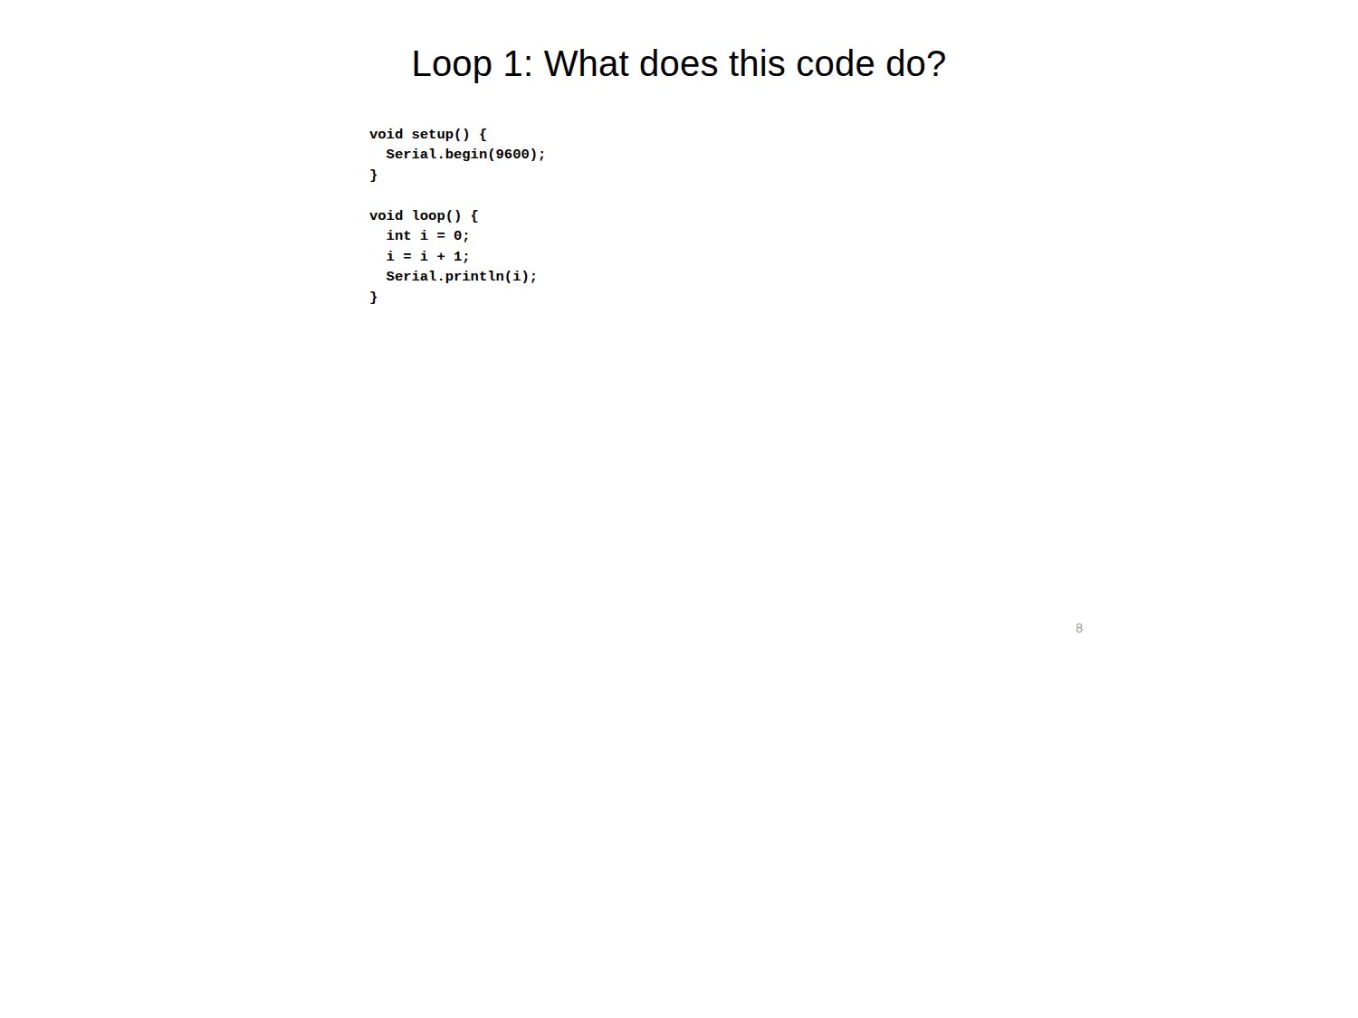Loop 1: What does this code do?
void setup() {
  Serial.begin(9600);
}

void loop() {
  int i = 0;
  i = i + 1;
  Serial.println(i);
}
8